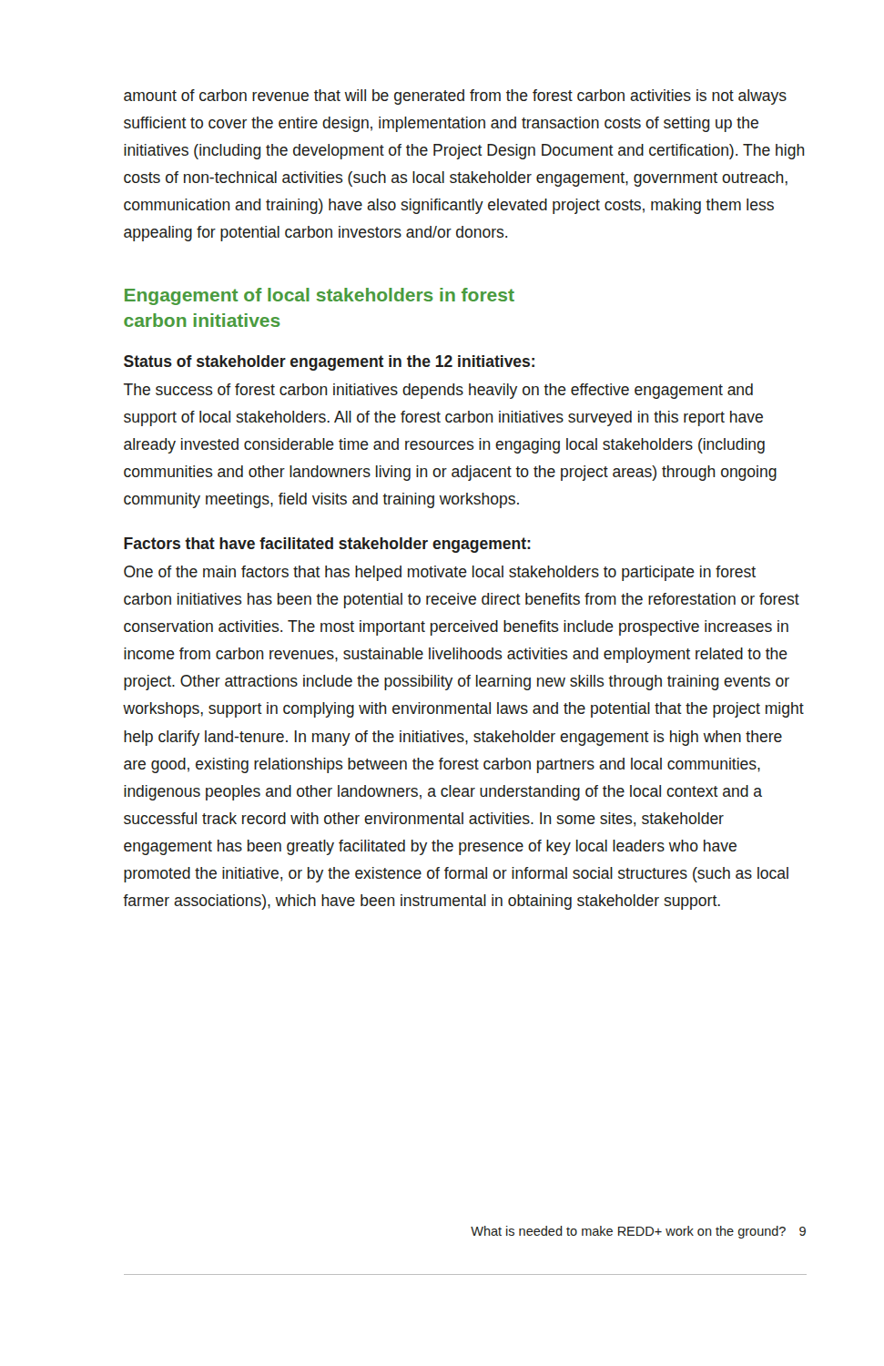amount of carbon revenue that will be generated from the forest carbon activities is not always sufficient to cover the entire design, implementation and transaction costs of setting up the initiatives (including the development of the Project Design Document and certification). The high costs of non-technical activities (such as local stakeholder engagement, government outreach, communication and training) have also significantly elevated project costs, making them less appealing for potential carbon investors and/or donors.
Engagement of local stakeholders in forest
carbon initiatives
Status of stakeholder engagement in the 12 initiatives:
The success of forest carbon initiatives depends heavily on the effective engagement and support of local stakeholders. All of the forest carbon initiatives surveyed in this report have already invested considerable time and resources in engaging local stakeholders (including communities and other landowners living in or adjacent to the project areas) through ongoing community meetings, field visits and training workshops.
Factors that have facilitated stakeholder engagement:
One of the main factors that has helped motivate local stakeholders to participate in forest carbon initiatives has been the potential to receive direct benefits from the reforestation or forest conservation activities. The most important perceived benefits include prospective increases in income from carbon revenues, sustainable livelihoods activities and employment related to the project. Other attractions include the possibility of learning new skills through training events or workshops, support in complying with environmental laws and the potential that the project might help clarify land-tenure. In many of the initiatives, stakeholder engagement is high when there are good, existing relationships between the forest carbon partners and local communities, indigenous peoples and other landowners, a clear understanding of the local context and a successful track record with other environmental activities. In some sites, stakeholder engagement has been greatly facilitated by the presence of key local leaders who have promoted the initiative, or by the existence of formal or informal social structures (such as local farmer associations), which have been instrumental in obtaining stakeholder support.
What is needed to make REDD+ work on the ground?9